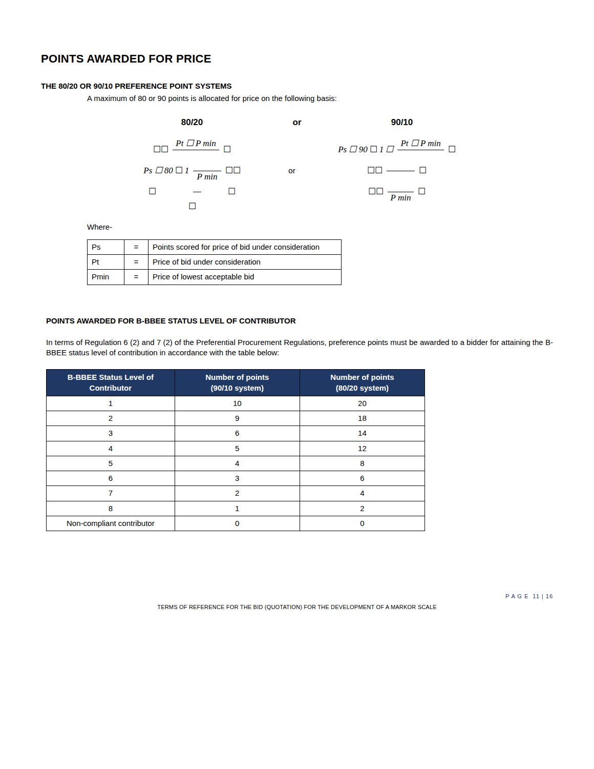POINTS AWARDED FOR PRICE
THE 80/20 OR 90/10 PREFERENCE POINT SYSTEMS
A maximum of 80 or 90 points is allocated for price on the following basis:
80/20 or 90/10
☐☐ Pt ☐ P min ☐ Ps ☐ 90☐1 ☐ Pt ☐ P min ☐
Ps ☐ 80☐1 P min ☐☐ or ☐☐ ☐
☐ ☐ ☐☐ P min ☐
☐
Where-
| Ps | = | Points scored for price of bid under consideration |
| Pt | = | Price of bid under consideration |
| Pmin | = | Price of lowest acceptable bid |
POINTS AWARDED FOR B-BBEE STATUS LEVEL OF CONTRIBUTOR
In terms of Regulation 6 (2) and 7 (2) of the Preferential Procurement Regulations, preference points must be awarded to a bidder for attaining the B-BBEE status level of contribution in accordance with the table below:
| B-BBEE Status Level of Contributor | Number of points (90/10 system) | Number of points (80/20 system) |
| --- | --- | --- |
| 1 | 10 | 20 |
| 2 | 9 | 18 |
| 3 | 6 | 14 |
| 4 | 5 | 12 |
| 5 | 4 | 8 |
| 6 | 3 | 6 |
| 7 | 2 | 4 |
| 8 | 1 | 2 |
| Non-compliant contributor | 0 | 0 |
P A G E 11 | 16
TERMS OF REFERENCE FOR THE BID (QUOTATION) FOR THE DEVELOPMENT OF A MARKOR SCALE